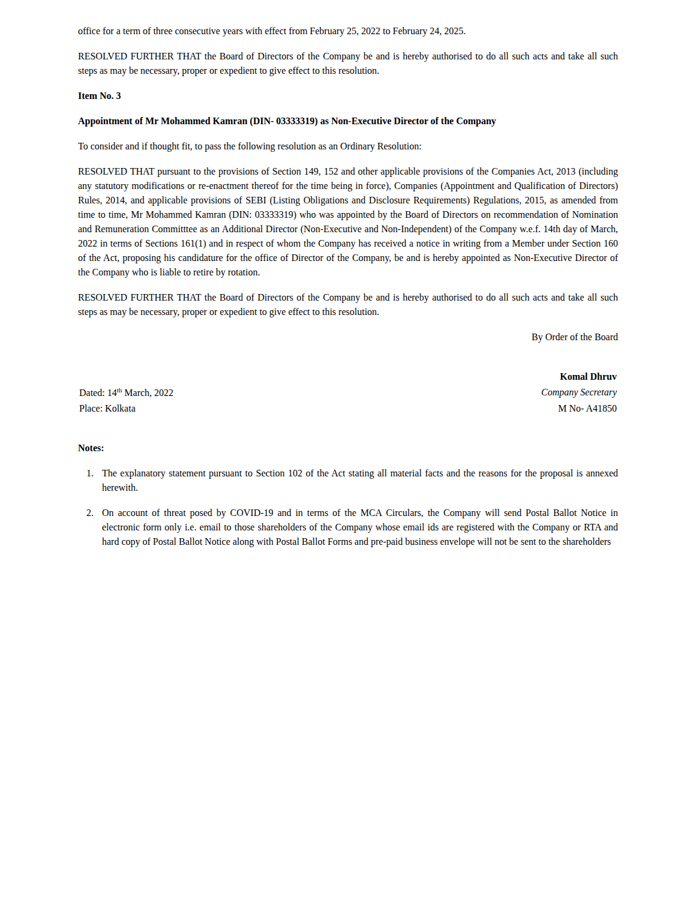office for a term of three consecutive years with effect from February 25, 2022 to February 24, 2025.
RESOLVED FURTHER THAT the Board of Directors of the Company be and is hereby authorised to do all such acts and take all such steps as may be necessary, proper or expedient to give effect to this resolution.
Item No. 3
Appointment of Mr Mohammed Kamran (DIN- 03333319) as Non-Executive Director of the Company
To consider and if thought fit, to pass the following resolution as an Ordinary Resolution:
RESOLVED THAT pursuant to the provisions of Section 149, 152 and other applicable provisions of the Companies Act, 2013 (including any statutory modifications or re-enactment thereof for the time being in force), Companies (Appointment and Qualification of Directors) Rules, 2014, and applicable provisions of SEBI (Listing Obligations and Disclosure Requirements) Regulations, 2015, as amended from time to time, Mr Mohammed Kamran (DIN: 03333319) who was appointed by the Board of Directors on recommendation of Nomination and Remuneration Committtee as an Additional Director (Non-Executive and Non-Independent) of the Company w.e.f. 14th day of March, 2022 in terms of Sections 161(1) and in respect of whom the Company has received a notice in writing from a Member under Section 160 of the Act, proposing his candidature for the office of Director of the Company, be and is hereby appointed as Non-Executive Director of the Company who is liable to retire by rotation.
RESOLVED FURTHER THAT the Board of Directors of the Company be and is hereby authorised to do all such acts and take all such steps as may be necessary, proper or expedient to give effect to this resolution.
By Order of the Board
| | Komal Dhruv |
| Dated: 14 th March, 2022 | Company Secretary |
| Place: Kolkata | M No- A41850 |
Notes:
The explanatory statement pursuant to Section 102 of the Act stating all material facts and the reasons for the proposal is annexed herewith.
On account of threat posed by COVID-19 and in terms of the MCA Circulars, the Company will send Postal Ballot Notice in electronic form only i.e. email to those shareholders of the Company whose email ids are registered with the Company or RTA and hard copy of Postal Ballot Notice along with Postal Ballot Forms and pre-paid business envelope will not be sent to the shareholders